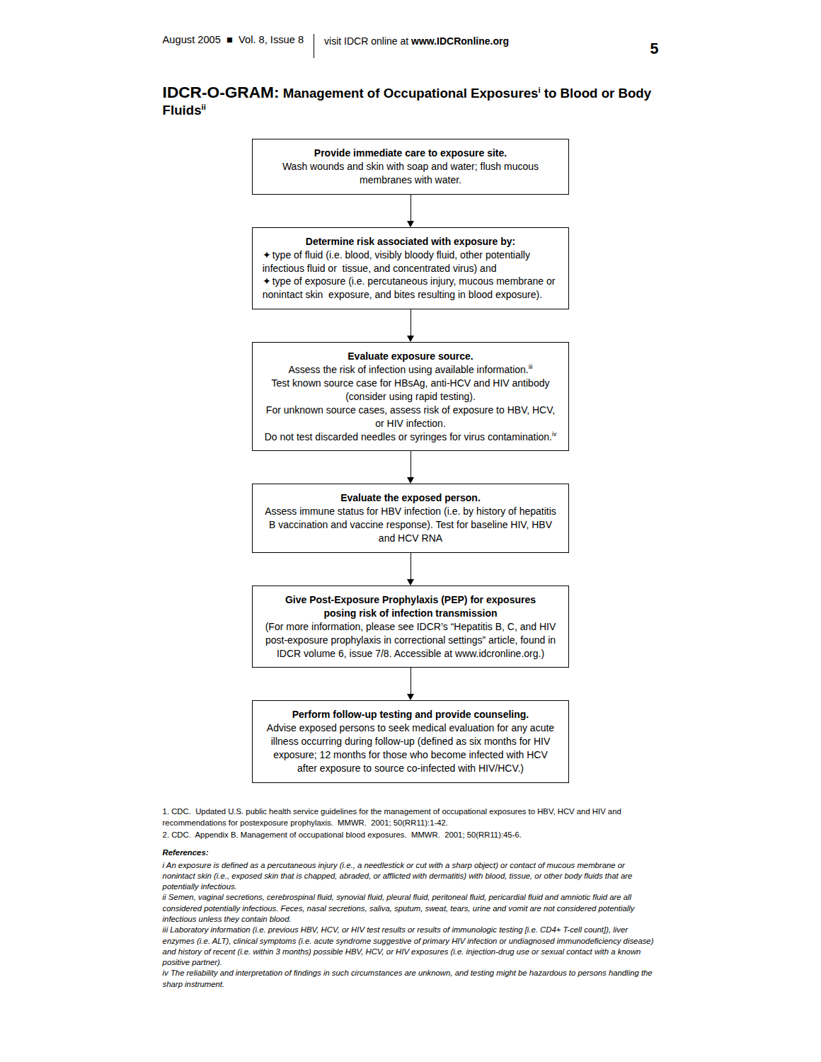August 2005 ■ Vol. 8, Issue 8
visit IDCR online at www.IDCRonline.org
5
IDCR-O-GRAM: Management of Occupational Exposuresi to Blood or Body Fluidsii
Provide immediate care to exposure site.
Wash wounds and skin with soap and water; flush mucous membranes with water.
Determine risk associated with exposure by: ✦type of fluid (i.e. blood, visibly bloody fluid, other potentially infectious fluid or tissue, and concentrated virus) and
✦type of exposure (i.e. percutaneous injury, mucous membrane or nonintact skin exposure, and bites resulting in blood exposure).
Evaluate exposure source.
Assess the risk of infection using available information.iii
Test known source case for HBsAg, anti-HCV and HIV antibody
(consider using rapid testing).
For unknown source cases, assess risk of exposure to HBV, HCV, or HIV infection.
Do not test discarded needles or syringes for virus contamination.iv
Evaluate the exposed person.
Assess immune status for HBV infection (i.e. by history of hepatitis B vaccination and vaccine response). Test for baseline HIV, HBV and HCV RNA
Give Post-Exposure Prophylaxis (PEP) for exposures
posing risk of infection transmission
(For more information, please see IDCR’s “Hepatitis B, C, and HIV post-exposure prophylaxis in correctional settings” article, found in IDCR volume 6, issue 7/8. Accessible at www.idcronline.org.)
Perform follow-up testing and provide counseling.
Advise exposed persons to seek medical evaluation for any acute illness occurring during follow-up (defined as six months for HIV exposure; 12 months for those who become infected with HCV after exposure to source co-infected with HIV/HCV.)
1. CDC. Updated U.S. public health service guidelines for the management of occupational exposures to HBV, HCV and HIV and recommendations for postexposure prophylaxis. MMWR. 2001; 50(RR11):1-42.
2. CDC. Appendix B. Management of occupational blood exposures. MMWR. 2001; 50(RR11):45-6.
References:
i An exposure is defined as a percutaneous injury (i.e., a needlestick or cut with a sharp object) or contact of mucous membrane or nonintact skin (i.e., exposed skin that is chapped, abraded, or afflicted with dermatitis) with blood, tissue, or other body fluids that are potentially infectious.
ii Semen, vaginal secretions, cerebrospinal fluid, synovial fluid, pleural fluid, peritoneal fluid, pericardial fluid and amniotic fluid are all considered potentially infectious. Feces, nasal secretions, saliva, sputum, sweat, tears, urine and vomit are not considered potentially infectious unless they contain blood.
iii Laboratory information (i.e. previous HBV, HCV, or HIV test results or results of immunologic testing [i.e. CD4+ T-cell count]), liver enzymes (i.e. ALT), clinical symptoms (i.e. acute syndrome suggestive of primary HIV infection or undiagnosed immunodeficiency disease) and history of recent (i.e. within 3 months) possible HBV, HCV, or HIV exposures (i.e. injection-drug use or sexual contact with a known positive partner).
iv The reliability and interpretation of findings in such circumstances are unknown, and testing might be hazardous to persons handling the sharp instrument.